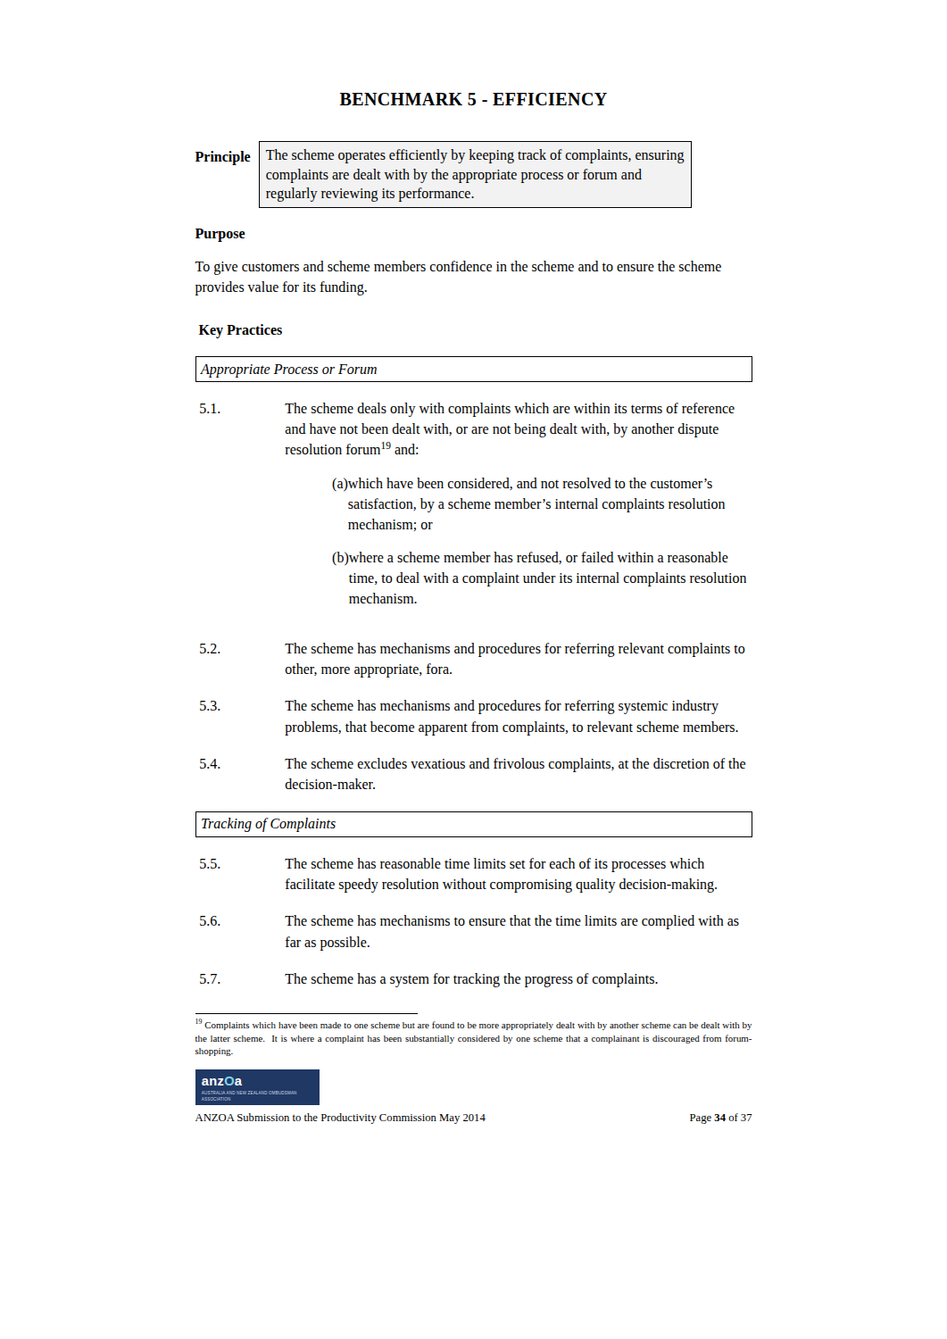BENCHMARK 5 - EFFICIENCY
Principle
The scheme operates efficiently by keeping track of complaints, ensuring complaints are dealt with by the appropriate process or forum and regularly reviewing its performance.
Purpose
To give customers and scheme members confidence in the scheme and to ensure the scheme provides value for its funding.
Key Practices
Appropriate Process or Forum
5.1.
The scheme deals only with complaints which are within its terms of reference and have not been dealt with, or are not being dealt with, by another dispute resolution forum19 and:
(a)
which have been considered, and not resolved to the customer’s satisfaction, by a scheme member’s internal complaints resolution mechanism; or
(b)
where a scheme member has refused, or failed within a reasonable time, to deal with a complaint under its internal complaints resolution mechanism.
5.2.
The scheme has mechanisms and procedures for referring relevant complaints to other, more appropriate, fora.
5.3.
The scheme has mechanisms and procedures for referring systemic industry problems, that become apparent from complaints, to relevant scheme members.
5.4.
The scheme excludes vexatious and frivolous complaints, at the discretion of the decision-maker.
Tracking of Complaints
5.5.
The scheme has reasonable time limits set for each of its processes which facilitate speedy resolution without compromising quality decision-making.
5.6.
The scheme has mechanisms to ensure that the time limits are complied with as far as possible.
5.7.
The scheme has a system for tracking the progress of complaints.
19 Complaints which have been made to one scheme but are found to be more appropriately dealt with by another scheme can be dealt with by the latter scheme. It is where a complaint has been substantially considered by one scheme that a complainant is discouraged from forum-shopping.
anzOaAUSTRALIA AND NEW ZEALAND OMBUDSMAN ASSOCIATION ANZOA Submission to the Productivity Commission May 2014
Page 34 of 37